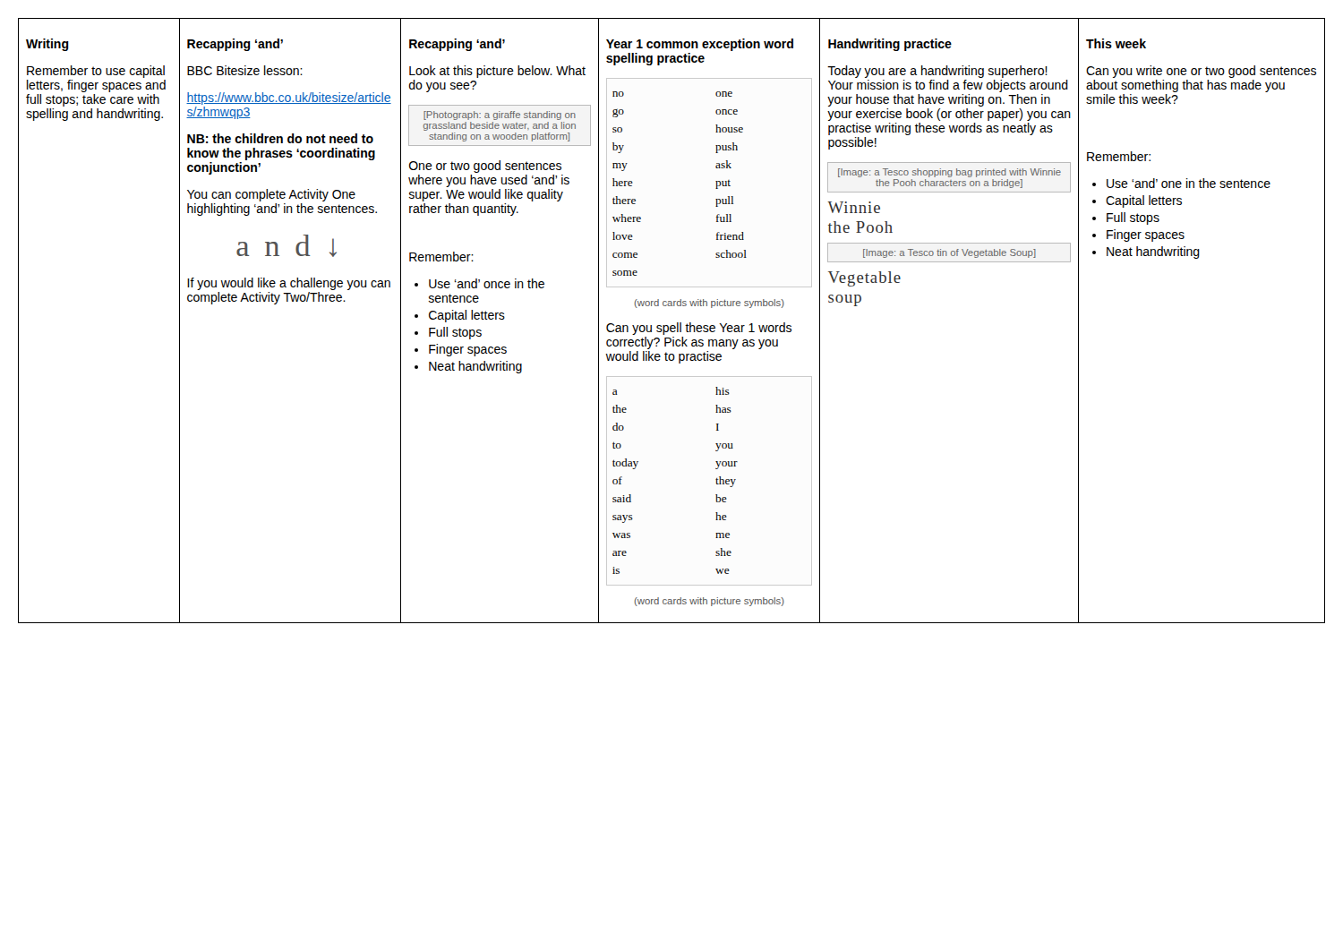| Writing Remember to use capital letters, finger spaces and full stops; take care with spelling and handwriting. | Recapping ‘and’ BBC Bitesize lesson: https://www.bbc.co.uk/bitesize/articles/zhmwqp3 NB: the children do not need to know the phrases ‘coordinating conjunction’ You can complete Activity One highlighting ‘and’ in the sentences. a n d ↓ If you would like a challenge you can complete Activity Two/Three. | Recapping ‘and’ Look at this picture below. What do you see? [Photograph: a giraffe standing on grassland beside water, and a lion standing on a wooden platform] One or two good sentences where you have used ‘and’ is super. We would like quality rather than quantity. Remember: Use ‘and’ once in the sentence Capital letters Full stops Finger spaces Neat handwriting | Year 1 common exception word spelling practice no go so by my here there where love come some one once house push ask put pull full friend school (word cards with picture symbols) Can you spell these Year 1 words correctly? Pick as many as you would like to practise a the do to today of said says was are is his has I you your they be he me she we (word cards with picture symbols) | Handwriting practice Today you are a handwriting superhero! Your mission is to find a few objects around your house that have writing on. Then in your exercise book (or other paper) you can practise writing these words as neatly as possible! [Image: a Tesco shopping bag printed with Winnie the Pooh characters on a bridge] Winnie the Pooh [Image: a Tesco tin of Vegetable Soup] Vegetable soup | This week Can you write one or two good sentences about something that has made you smile this week? Remember: Use ‘and’ one in the sentence Capital letters Full stops Finger spaces Neat handwriting |